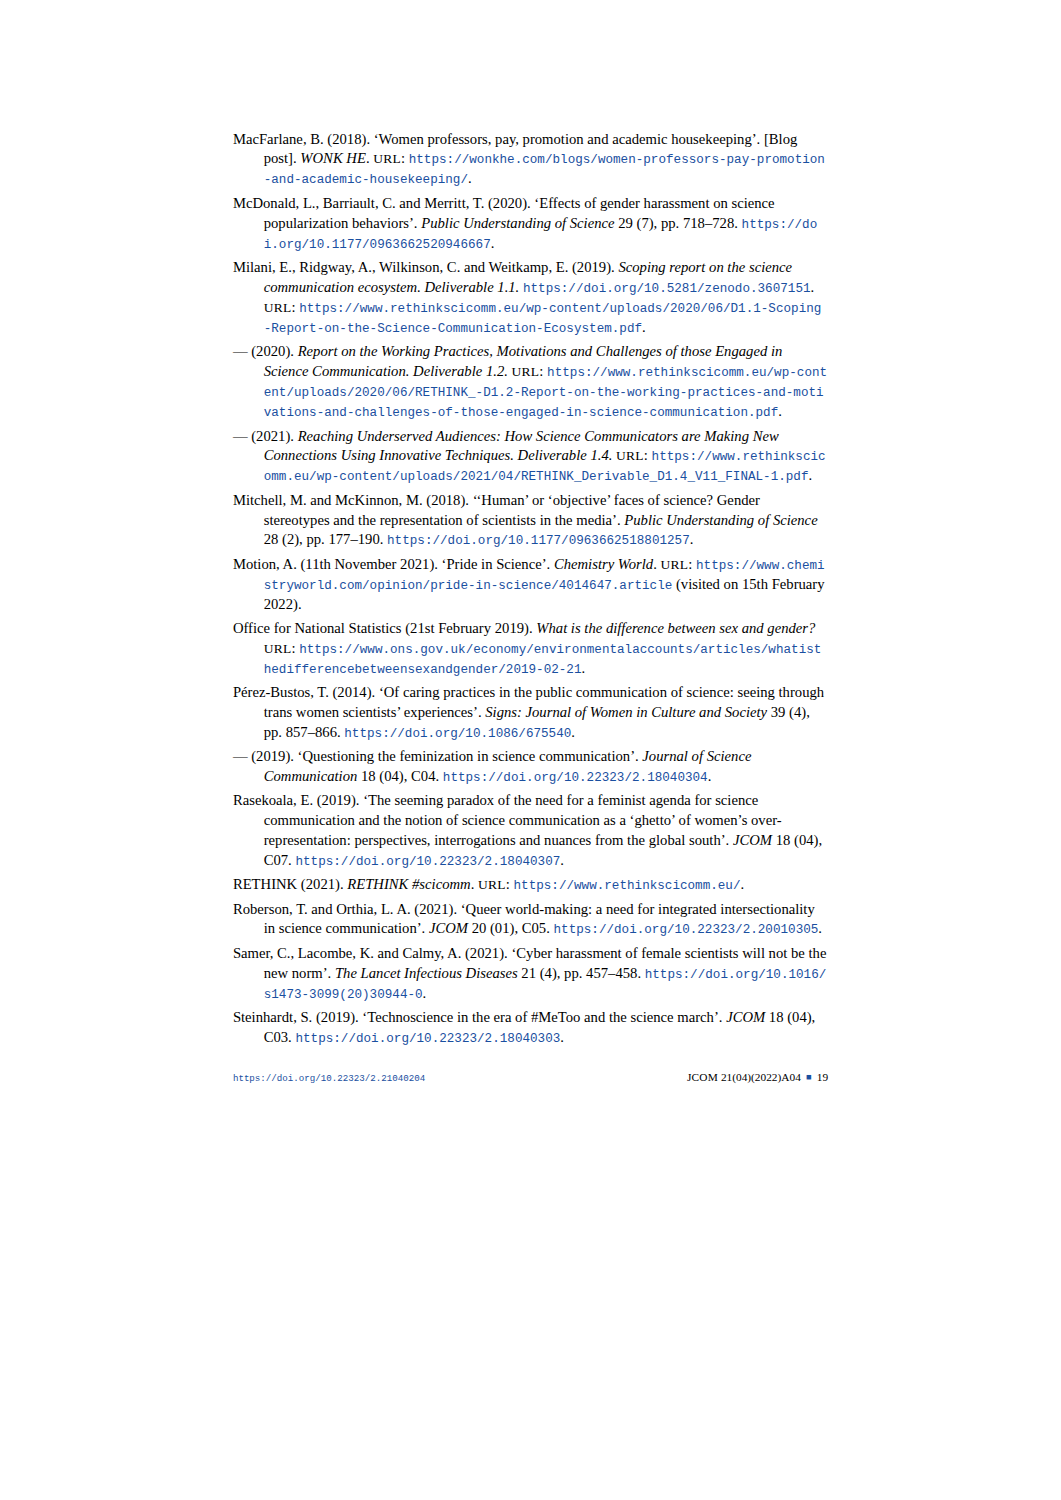MacFarlane, B. (2018). ‘Women professors, pay, promotion and academic housekeeping’. [Blog post]. WONK HE. URL: https://wonkhe.com/blogs/women-professors-pay-promotion-and-academic-housekeeping/.
McDonald, L., Barriault, C. and Merritt, T. (2020). ‘Effects of gender harassment on science popularization behaviors’. Public Understanding of Science 29 (7), pp. 718–728. https://doi.org/10.1177/0963662520946667.
Milani, E., Ridgway, A., Wilkinson, C. and Weitkamp, E. (2019). Scoping report on the science communication ecosystem. Deliverable 1.1. https://doi.org/10.5281/zenodo.3607151. URL: https://www.rethinkscicomm.eu/wp-content/uploads/2020/06/D1.1-Scoping-Report-on-the-Science-Communication-Ecosystem.pdf.
— (2020). Report on the Working Practices, Motivations and Challenges of those Engaged in Science Communication. Deliverable 1.2. URL: https://www.rethinkscicomm.eu/wp-content/uploads/2020/06/RETHINK_-D1.2-Report-on-the-working-practices-and-motivations-and-challenges-of-those-engaged-in-science-communication.pdf.
— (2021). Reaching Underserved Audiences: How Science Communicators are Making New Connections Using Innovative Techniques. Deliverable 1.4. URL: https://www.rethinkscicomm.eu/wp-content/uploads/2021/04/RETHINK_Derivable_D1.4_V11_FINAL-1.pdf.
Mitchell, M. and McKinnon, M. (2018). ‘‘Human’ or ‘objective’ faces of science? Gender stereotypes and the representation of scientists in the media’. Public Understanding of Science 28 (2), pp. 177–190. https://doi.org/10.1177/0963662518801257.
Motion, A. (11th November 2021). ‘Pride in Science’. Chemistry World. URL: https://www.chemistryworld.com/opinion/pride-in-science/4014647.article (visited on 15th February 2022).
Office for National Statistics (21st February 2019). What is the difference between sex and gender? URL: https://www.ons.gov.uk/economy/environmentalaccounts/articles/whatisthedifferencebetweensexandgender/2019-02-21.
Pérez-Bustos, T. (2014). ‘Of caring practices in the public communication of science: seeing through trans women scientists’ experiences’. Signs: Journal of Women in Culture and Society 39 (4), pp. 857–866. https://doi.org/10.1086/675540.
— (2019). ‘Questioning the feminization in science communication’. Journal of Science Communication 18 (04), C04. https://doi.org/10.22323/2.18040304.
Rasekoala, E. (2019). ‘The seeming paradox of the need for a feminist agenda for science communication and the notion of science communication as a ‘ghetto’ of women’s over-representation: perspectives, interrogations and nuances from the global south’. JCOM 18 (04), C07. https://doi.org/10.22323/2.18040307.
RETHINK (2021). RETHINK #scicomm. URL: https://www.rethinkscicomm.eu/.
Roberson, T. and Orthia, L. A. (2021). ‘Queer world-making: a need for integrated intersectionality in science communication’. JCOM 20 (01), C05. https://doi.org/10.22323/2.20010305.
Samer, C., Lacombe, K. and Calmy, A. (2021). ‘Cyber harassment of female scientists will not be the new norm’. The Lancet Infectious Diseases 21 (4), pp. 457–458. https://doi.org/10.1016/s1473-3099(20)30944-0.
Steinhardt, S. (2019). ‘Technoscience in the era of #MeToo and the science march’. JCOM 18 (04), C03. https://doi.org/10.22323/2.18040303.
https://doi.org/10.22323/2.21040204
JCOM 21(04)(2022)A04 ■ 19